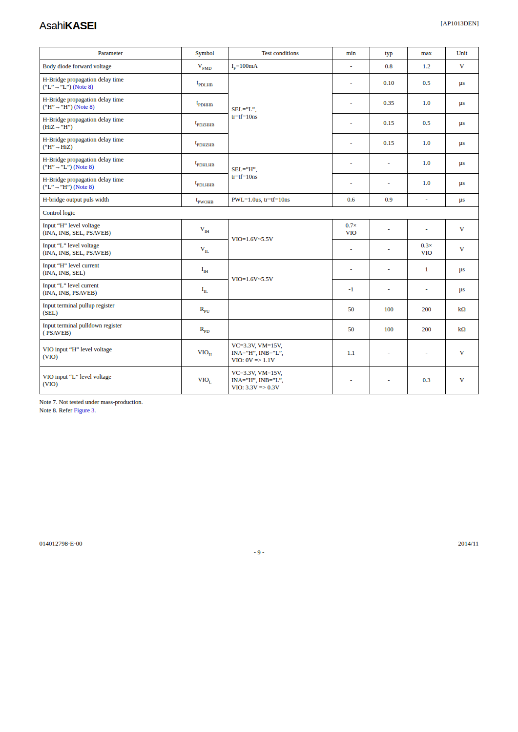Asahi KASEI
[AP1013DEN]
| Parameter | Symbol | Test conditions | min | typ | max | Unit |
| --- | --- | --- | --- | --- | --- | --- |
| Body diode forward voltage | V FMD | I F =100mA | - | 0.8 | 1.2 | V |
| H-Bridge propagation delay time (“L”→”L”) (Note 8) | t PDLHB | SEL=”L”, tr=tf=10ns | - | 0.10 | 0.5 | µs |
| H-Bridge propagation delay time (“H”→”H”) (Note 8) | t PDHHB | - | 0.35 | 1.0 | µs |
| H-Bridge propagation delay time (HiZ→”H”) | t PDZHHB | - | 0.15 | 0.5 | µs |
| H-Bridge propagation delay time (“H”→HiZ) | t PDHZHB | - | 0.15 | 1.0 | µs |
| H-Bridge propagation delay time (“H”→”L”) (Note 8) | t PDHLHB | SEL=”H”, tr=tf=10ns | - | - | 1.0 | µs |
| H-Bridge propagation delay time (“L”→”H”) (Note 8) | t PDLHHB | - | - | 1.0 | µs |
| H-bridge output puls width | t PWOHB | PWL=1.0us, tr=tf=10ns | 0.6 | 0.9 | - | µs |
| Control logic |
| Input “H” level voltage (INA, INB, SEL, PSAVEB) | V IH | VIO=1.6V~5.5V | 0.7× VIO | - | - | V |
| Input “L” level voltage (INA, INB, SEL, PSAVEB) | V IL | - | - | 0.3× VIO | V |
| Input “H” level current (INA, INB, SEL) | I IH | VIO=1.6V~5.5V | - | - | 1 | µs |
| Input “L” level current (INA, INB, PSAVEB) | I IL | -1 | - | - | µs |
| Input terminal pullup register (SEL) | R PU | | 50 | 100 | 200 | kΩ |
| Input terminal pulldown register ( PSAVEB) | R PD | | 50 | 100 | 200 | kΩ |
| VIO input “H” level voltage (VIO) | VIO H | VC=3.3V, VM=15V, INA=”H”, INB=”L”, VIO: 0V => 1.1V | 1.1 | - | - | V |
| VIO input “L” level voltage (VIO) | VIO L | VC=3.3V, VM=15V, INA=”H”, INB=”L”, VIO: 3.3V => 0.3V | - | - | 0.3 | V |
Note 7. Not tested under mass-production.
Note 8. Refer Figure 3.
014012798-E-00
2014/11
- 9 -